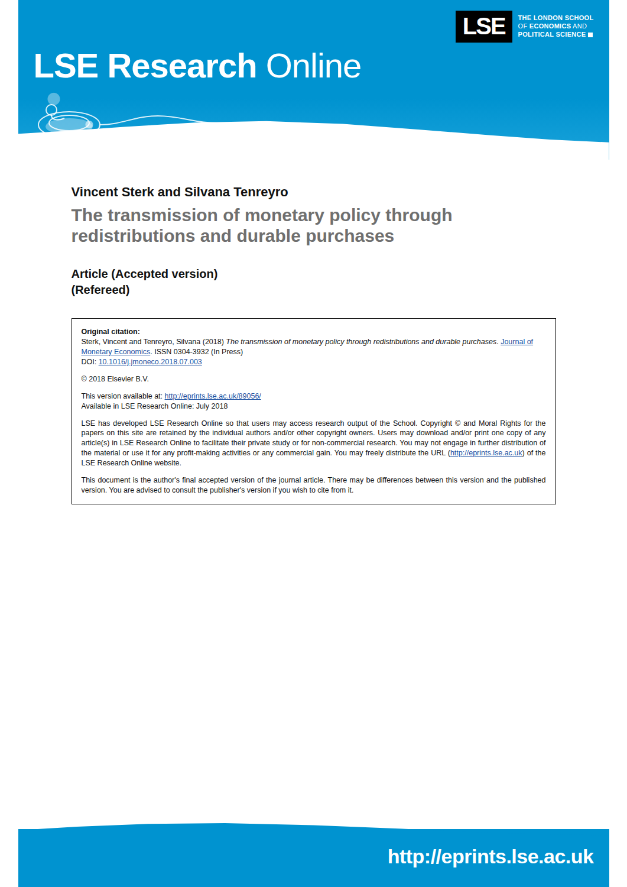LSE
THE LONDON SCHOOL
of ECONOMICS and
POLITICAL SCIENCE
LSE Research Online
Vincent Sterk and Silvana Tenreyro
The transmission of monetary policy through redistributions and durable purchases
Article (Accepted version)(Refereed)
Original citation:
Sterk, Vincent and Tenreyro, Silvana (2018) The transmission of monetary policy through redistributions and durable purchases. Journal of Monetary Economics. ISSN 0304-3932 (In Press)
DOI: 10.1016/j.jmoneco.2018.07.003
© 2018 Elsevier B.V.
This version available at: http://eprints.lse.ac.uk/89056/
Available in LSE Research Online: July 2018
LSE has developed LSE Research Online so that users may access research output of the School. Copyright © and Moral Rights for the papers on this site are retained by the individual authors and/or other copyright owners. Users may download and/or print one copy of any article(s) in LSE Research Online to facilitate their private study or for non-commercial research. You may not engage in further distribution of the material or use it for any profit-making activities or any commercial gain. You may freely distribute the URL (http://eprints.lse.ac.uk) of the LSE Research Online website.
This document is the author's final accepted version of the journal article. There may be differences between this version and the published version. You are advised to consult the publisher's version if you wish to cite from it.
http://eprints.lse.ac.uk